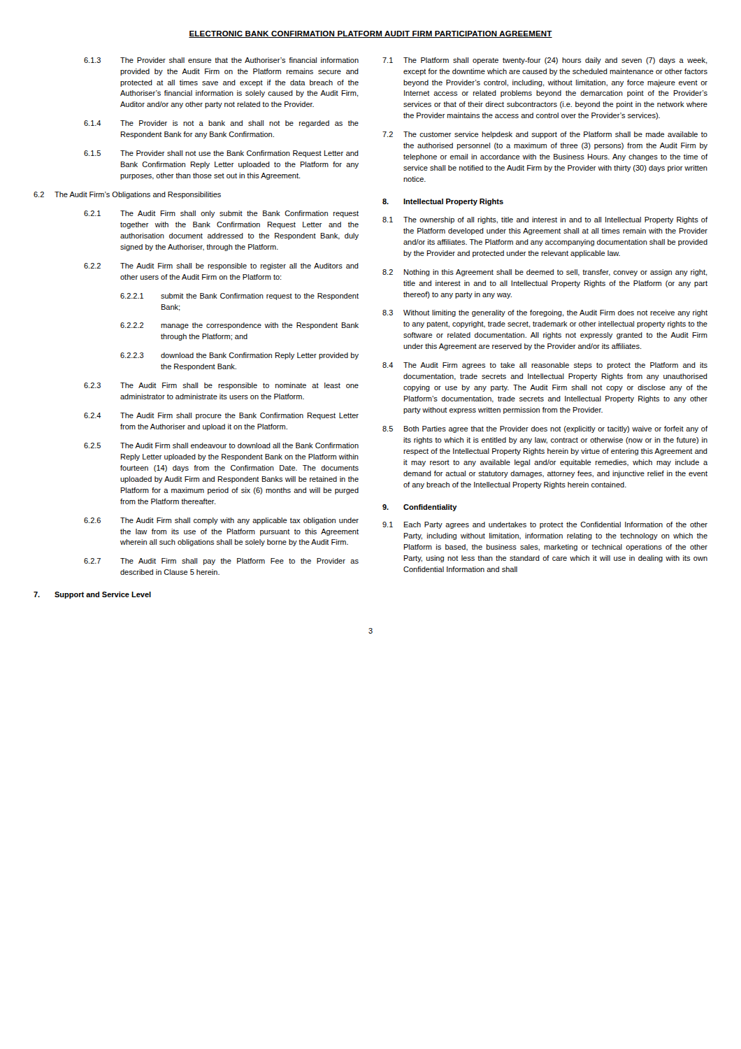ELECTRONIC BANK CONFIRMATION PLATFORM AUDIT FIRM PARTICIPATION AGREEMENT
6.1.3 The Provider shall ensure that the Authoriser’s financial information provided by the Audit Firm on the Platform remains secure and protected at all times save and except if the data breach of the Authoriser’s financial information is solely caused by the Audit Firm, Auditor and/or any other party not related to the Provider.
6.1.4 The Provider is not a bank and shall not be regarded as the Respondent Bank for any Bank Confirmation.
6.1.5 The Provider shall not use the Bank Confirmation Request Letter and Bank Confirmation Reply Letter uploaded to the Platform for any purposes, other than those set out in this Agreement.
6.2 The Audit Firm’s Obligations and Responsibilities
6.2.1 The Audit Firm shall only submit the Bank Confirmation request together with the Bank Confirmation Request Letter and the authorisation document addressed to the Respondent Bank, duly signed by the Authoriser, through the Platform.
6.2.2 The Audit Firm shall be responsible to register all the Auditors and other users of the Audit Firm on the Platform to:
6.2.2.1 submit the Bank Confirmation request to the Respondent Bank;
6.2.2.2 manage the correspondence with the Respondent Bank through the Platform; and
6.2.2.3 download the Bank Confirmation Reply Letter provided by the Respondent Bank.
6.2.3 The Audit Firm shall be responsible to nominate at least one administrator to administrate its users on the Platform.
6.2.4 The Audit Firm shall procure the Bank Confirmation Request Letter from the Authoriser and upload it on the Platform.
6.2.5 The Audit Firm shall endeavour to download all the Bank Confirmation Reply Letter uploaded by the Respondent Bank on the Platform within fourteen (14) days from the Confirmation Date. The documents uploaded by Audit Firm and Respondent Banks will be retained in the Platform for a maximum period of six (6) months and will be purged from the Platform thereafter.
6.2.6 The Audit Firm shall comply with any applicable tax obligation under the law from its use of the Platform pursuant to this Agreement wherein all such obligations shall be solely borne by the Audit Firm.
6.2.7 The Audit Firm shall pay the Platform Fee to the Provider as described in Clause 5 herein.
7. Support and Service Level
7.1 The Platform shall operate twenty-four (24) hours daily and seven (7) days a week, except for the downtime which are caused by the scheduled maintenance or other factors beyond the Provider’s control, including, without limitation, any force majeure event or Internet access or related problems beyond the demarcation point of the Provider’s services or that of their direct subcontractors (i.e. beyond the point in the network where the Provider maintains the access and control over the Provider’s services).
7.2 The customer service helpdesk and support of the Platform shall be made available to the authorised personnel (to a maximum of three (3) persons) from the Audit Firm by telephone or email in accordance with the Business Hours. Any changes to the time of service shall be notified to the Audit Firm by the Provider with thirty (30) days prior written notice.
8. Intellectual Property Rights
8.1 The ownership of all rights, title and interest in and to all Intellectual Property Rights of the Platform developed under this Agreement shall at all times remain with the Provider and/or its affiliates. The Platform and any accompanying documentation shall be provided by the Provider and protected under the relevant applicable law.
8.2 Nothing in this Agreement shall be deemed to sell, transfer, convey or assign any right, title and interest in and to all Intellectual Property Rights of the Platform (or any part thereof) to any party in any way.
8.3 Without limiting the generality of the foregoing, the Audit Firm does not receive any right to any patent, copyright, trade secret, trademark or other intellectual property rights to the software or related documentation. All rights not expressly granted to the Audit Firm under this Agreement are reserved by the Provider and/or its affiliates.
8.4 The Audit Firm agrees to take all reasonable steps to protect the Platform and its documentation, trade secrets and Intellectual Property Rights from any unauthorised copying or use by any party. The Audit Firm shall not copy or disclose any of the Platform’s documentation, trade secrets and Intellectual Property Rights to any other party without express written permission from the Provider.
8.5 Both Parties agree that the Provider does not (explicitly or tacitly) waive or forfeit any of its rights to which it is entitled by any law, contract or otherwise (now or in the future) in respect of the Intellectual Property Rights herein by virtue of entering this Agreement and it may resort to any available legal and/or equitable remedies, which may include a demand for actual or statutory damages, attorney fees, and injunctive relief in the event of any breach of the Intellectual Property Rights herein contained.
9. Confidentiality
9.1 Each Party agrees and undertakes to protect the Confidential Information of the other Party, including without limitation, information relating to the technology on which the Platform is based, the business sales, marketing or technical operations of the other Party, using not less than the standard of care which it will use in dealing with its own Confidential Information and shall
3